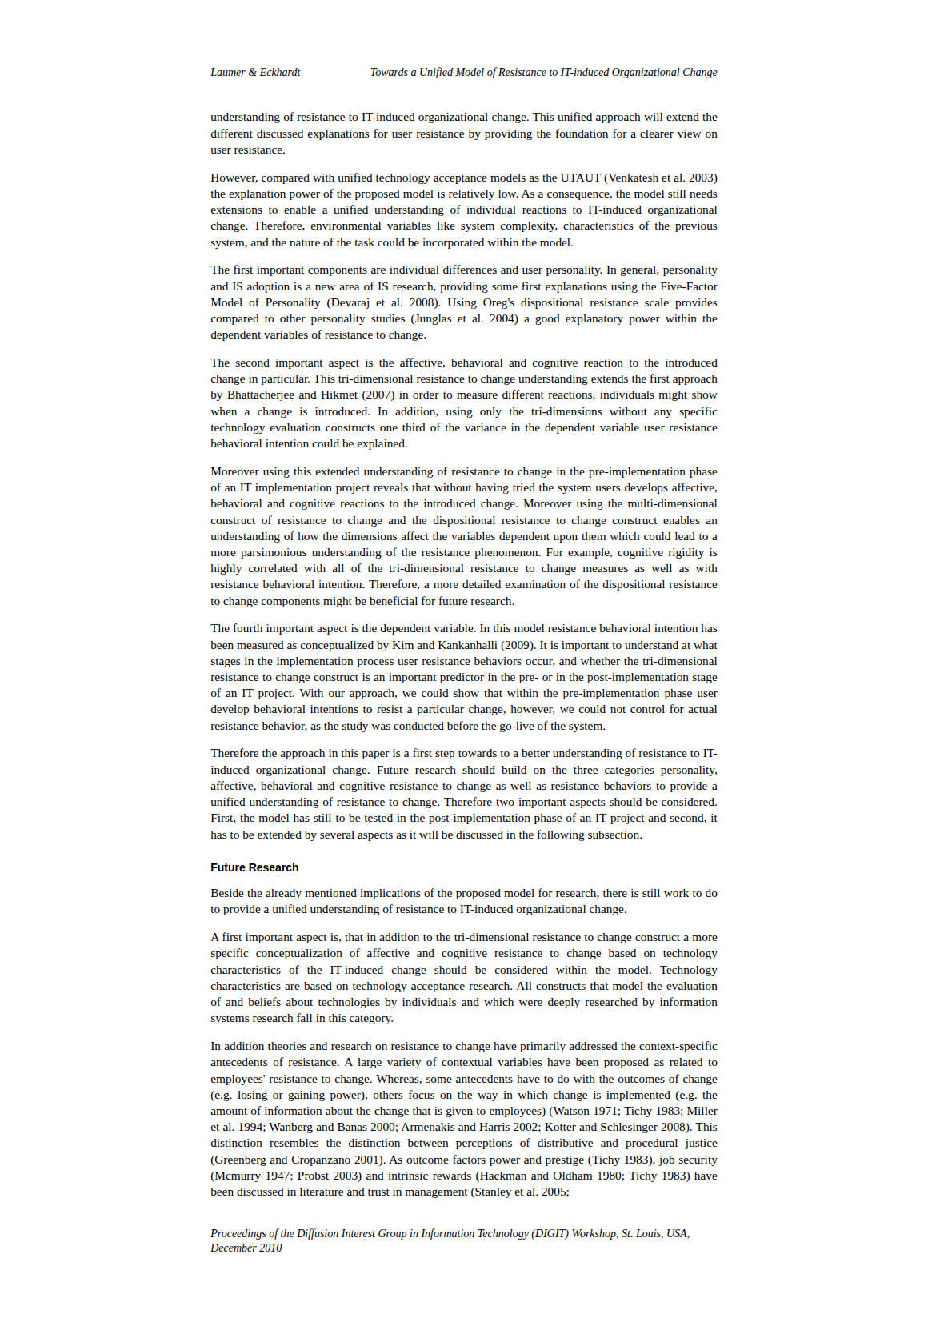Laumer & Eckhardt Towards a Unified Model of Resistance to IT-induced Organizational Change
understanding of resistance to IT-induced organizational change. This unified approach will extend the different discussed explanations for user resistance by providing the foundation for a clearer view on user resistance.
However, compared with unified technology acceptance models as the UTAUT (Venkatesh et al. 2003) the explanation power of the proposed model is relatively low. As a consequence, the model still needs extensions to enable a unified understanding of individual reactions to IT-induced organizational change. Therefore, environmental variables like system complexity, characteristics of the previous system, and the nature of the task could be incorporated within the model.
The first important components are individual differences and user personality. In general, personality and IS adoption is a new area of IS research, providing some first explanations using the Five-Factor Model of Personality (Devaraj et al. 2008). Using Oreg's dispositional resistance scale provides compared to other personality studies (Junglas et al. 2004) a good explanatory power within the dependent variables of resistance to change.
The second important aspect is the affective, behavioral and cognitive reaction to the introduced change in particular. This tri-dimensional resistance to change understanding extends the first approach by Bhattacherjee and Hikmet (2007) in order to measure different reactions, individuals might show when a change is introduced. In addition, using only the tri-dimensions without any specific technology evaluation constructs one third of the variance in the dependent variable user resistance behavioral intention could be explained.
Moreover using this extended understanding of resistance to change in the pre-implementation phase of an IT implementation project reveals that without having tried the system users develops affective, behavioral and cognitive reactions to the introduced change. Moreover using the multi-dimensional construct of resistance to change and the dispositional resistance to change construct enables an understanding of how the dimensions affect the variables dependent upon them which could lead to a more parsimonious understanding of the resistance phenomenon. For example, cognitive rigidity is highly correlated with all of the tri-dimensional resistance to change measures as well as with resistance behavioral intention. Therefore, a more detailed examination of the dispositional resistance to change components might be beneficial for future research.
The fourth important aspect is the dependent variable. In this model resistance behavioral intention has been measured as conceptualized by Kim and Kankanhalli (2009). It is important to understand at what stages in the implementation process user resistance behaviors occur, and whether the tri-dimensional resistance to change construct is an important predictor in the pre- or in the post-implementation stage of an IT project. With our approach, we could show that within the pre-implementation phase user develop behavioral intentions to resist a particular change, however, we could not control for actual resistance behavior, as the study was conducted before the go-live of the system.
Therefore the approach in this paper is a first step towards to a better understanding of resistance to IT-induced organizational change. Future research should build on the three categories personality, affective, behavioral and cognitive resistance to change as well as resistance behaviors to provide a unified understanding of resistance to change. Therefore two important aspects should be considered. First, the model has still to be tested in the post-implementation phase of an IT project and second, it has to be extended by several aspects as it will be discussed in the following subsection.
Future Research
Beside the already mentioned implications of the proposed model for research, there is still work to do to provide a unified understanding of resistance to IT-induced organizational change.
A first important aspect is, that in addition to the tri-dimensional resistance to change construct a more specific conceptualization of affective and cognitive resistance to change based on technology characteristics of the IT-induced change should be considered within the model. Technology characteristics are based on technology acceptance research. All constructs that model the evaluation of and beliefs about technologies by individuals and which were deeply researched by information systems research fall in this category.
In addition theories and research on resistance to change have primarily addressed the context-specific antecedents of resistance. A large variety of contextual variables have been proposed as related to employees' resistance to change. Whereas, some antecedents have to do with the outcomes of change (e.g. losing or gaining power), others focus on the way in which change is implemented (e.g. the amount of information about the change that is given to employees) (Watson 1971; Tichy 1983; Miller et al. 1994; Wanberg and Banas 2000; Armenakis and Harris 2002; Kotter and Schlesinger 2008). This distinction resembles the distinction between perceptions of distributive and procedural justice (Greenberg and Cropanzano 2001). As outcome factors power and prestige (Tichy 1983), job security (Mcmurry 1947; Probst 2003) and intrinsic rewards (Hackman and Oldham 1980; Tichy 1983) have been discussed in literature and trust in management (Stanley et al. 2005;
Proceedings of the Diffusion Interest Group in Information Technology (DIGIT) Workshop, St. Louis, USA, December 2010